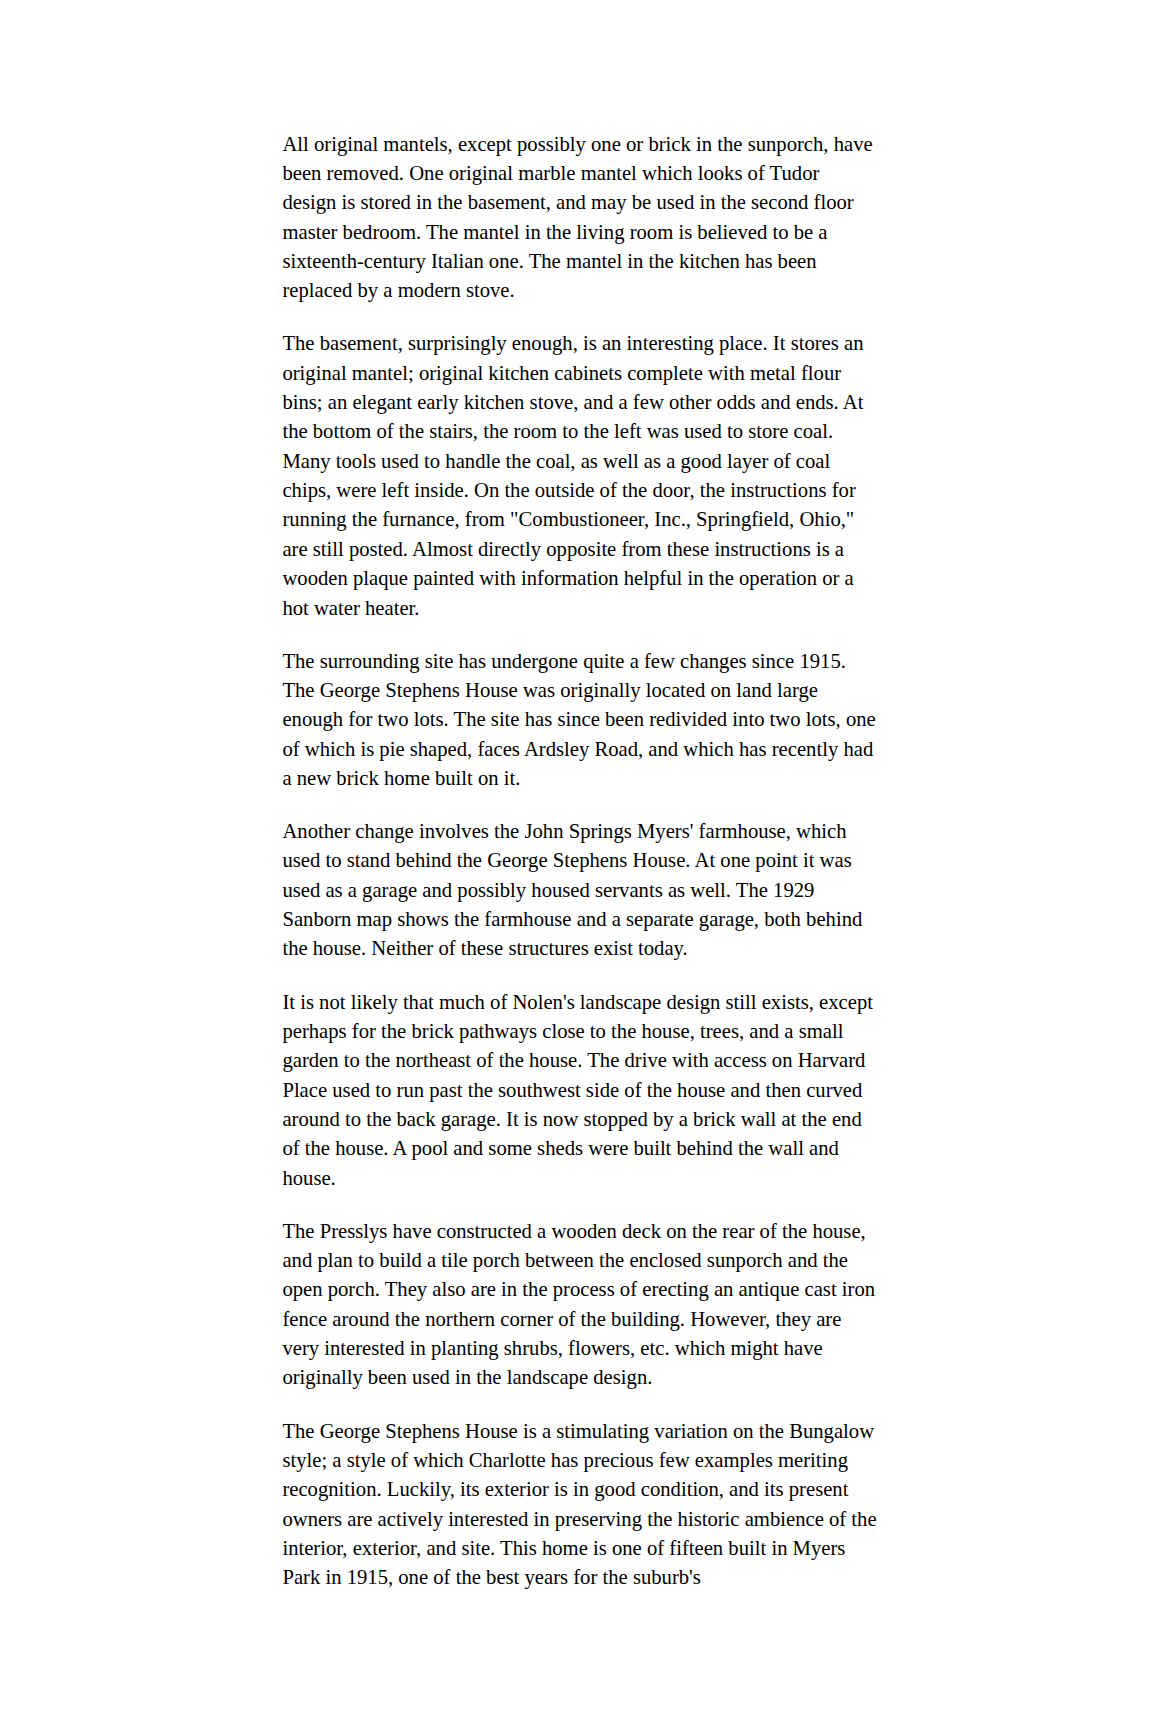All original mantels, except possibly one or brick in the sunporch, have been removed. One original marble mantel which looks of Tudor design is stored in the basement, and may be used in the second floor master bedroom. The mantel in the living room is believed to be a sixteenth-century Italian one. The mantel in the kitchen has been replaced by a modern stove.
The basement, surprisingly enough, is an interesting place. It stores an original mantel; original kitchen cabinets complete with metal flour bins; an elegant early kitchen stove, and a few other odds and ends. At the bottom of the stairs, the room to the left was used to store coal. Many tools used to handle the coal, as well as a good layer of coal chips, were left inside. On the outside of the door, the instructions for running the furnance, from "Combustioneer, Inc., Springfield, Ohio," are still posted. Almost directly opposite from these instructions is a wooden plaque painted with information helpful in the operation or a hot water heater.
The surrounding site has undergone quite a few changes since 1915. The George Stephens House was originally located on land large enough for two lots. The site has since been redivided into two lots, one of which is pie shaped, faces Ardsley Road, and which has recently had a new brick home built on it.
Another change involves the John Springs Myers' farmhouse, which used to stand behind the George Stephens House. At one point it was used as a garage and possibly housed servants as well. The 1929 Sanborn map shows the farmhouse and a separate garage, both behind the house. Neither of these structures exist today.
It is not likely that much of Nolen's landscape design still exists, except perhaps for the brick pathways close to the house, trees, and a small garden to the northeast of the house. The drive with access on Harvard Place used to run past the southwest side of the house and then curved around to the back garage. It is now stopped by a brick wall at the end of the house. A pool and some sheds were built behind the wall and house.
The Presslys have constructed a wooden deck on the rear of the house, and plan to build a tile porch between the enclosed sunporch and the open porch. They also are in the process of erecting an antique cast iron fence around the northern corner of the building. However, they are very interested in planting shrubs, flowers, etc. which might have originally been used in the landscape design.
The George Stephens House is a stimulating variation on the Bungalow style; a style of which Charlotte has precious few examples meriting recognition. Luckily, its exterior is in good condition, and its present owners are actively interested in preserving the historic ambience of the interior, exterior, and site. This home is one of fifteen built in Myers Park in 1915, one of the best years for the suburb's